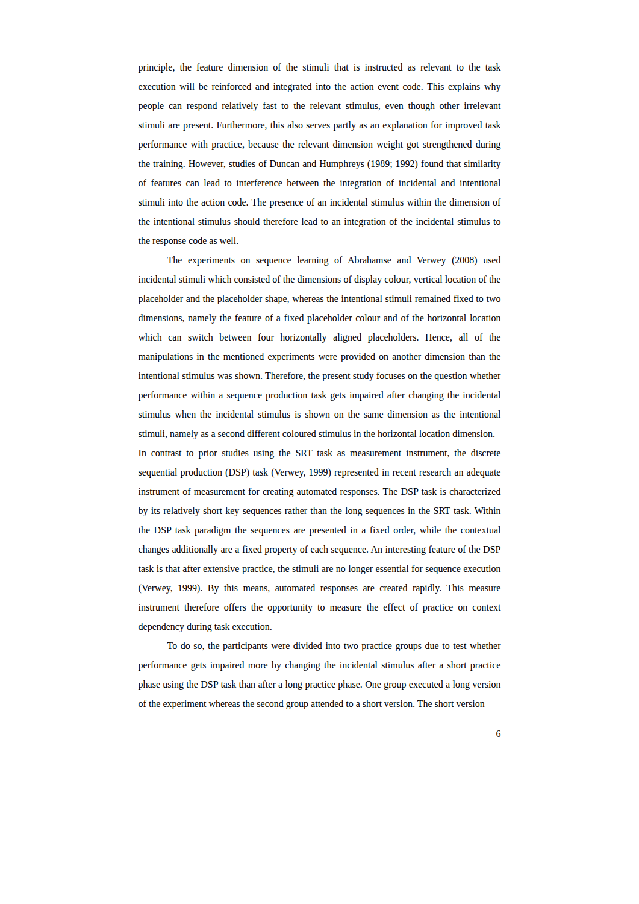principle, the feature dimension of the stimuli that is instructed as relevant to the task execution will be reinforced and integrated into the action event code. This explains why people can respond relatively fast to the relevant stimulus, even though other irrelevant stimuli are present. Furthermore, this also serves partly as an explanation for improved task performance with practice, because the relevant dimension weight got strengthened during the training. However, studies of Duncan and Humphreys (1989; 1992) found that similarity of features can lead to interference between the integration of incidental and intentional stimuli into the action code. The presence of an incidental stimulus within the dimension of the intentional stimulus should therefore lead to an integration of the incidental stimulus to the response code as well.
The experiments on sequence learning of Abrahamse and Verwey (2008) used incidental stimuli which consisted of the dimensions of display colour, vertical location of the placeholder and the placeholder shape, whereas the intentional stimuli remained fixed to two dimensions, namely the feature of a fixed placeholder colour and of the horizontal location which can switch between four horizontally aligned placeholders. Hence, all of the manipulations in the mentioned experiments were provided on another dimension than the intentional stimulus was shown. Therefore, the present study focuses on the question whether performance within a sequence production task gets impaired after changing the incidental stimulus when the incidental stimulus is shown on the same dimension as the intentional stimuli, namely as a second different coloured stimulus in the horizontal location dimension.
In contrast to prior studies using the SRT task as measurement instrument, the discrete sequential production (DSP) task (Verwey, 1999) represented in recent research an adequate instrument of measurement for creating automated responses. The DSP task is characterized by its relatively short key sequences rather than the long sequences in the SRT task. Within the DSP task paradigm the sequences are presented in a fixed order, while the contextual changes additionally are a fixed property of each sequence. An interesting feature of the DSP task is that after extensive practice, the stimuli are no longer essential for sequence execution (Verwey, 1999). By this means, automated responses are created rapidly. This measure instrument therefore offers the opportunity to measure the effect of practice on context dependency during task execution.
To do so, the participants were divided into two practice groups due to test whether performance gets impaired more by changing the incidental stimulus after a short practice phase using the DSP task than after a long practice phase. One group executed a long version of the experiment whereas the second group attended to a short version. The short version
6